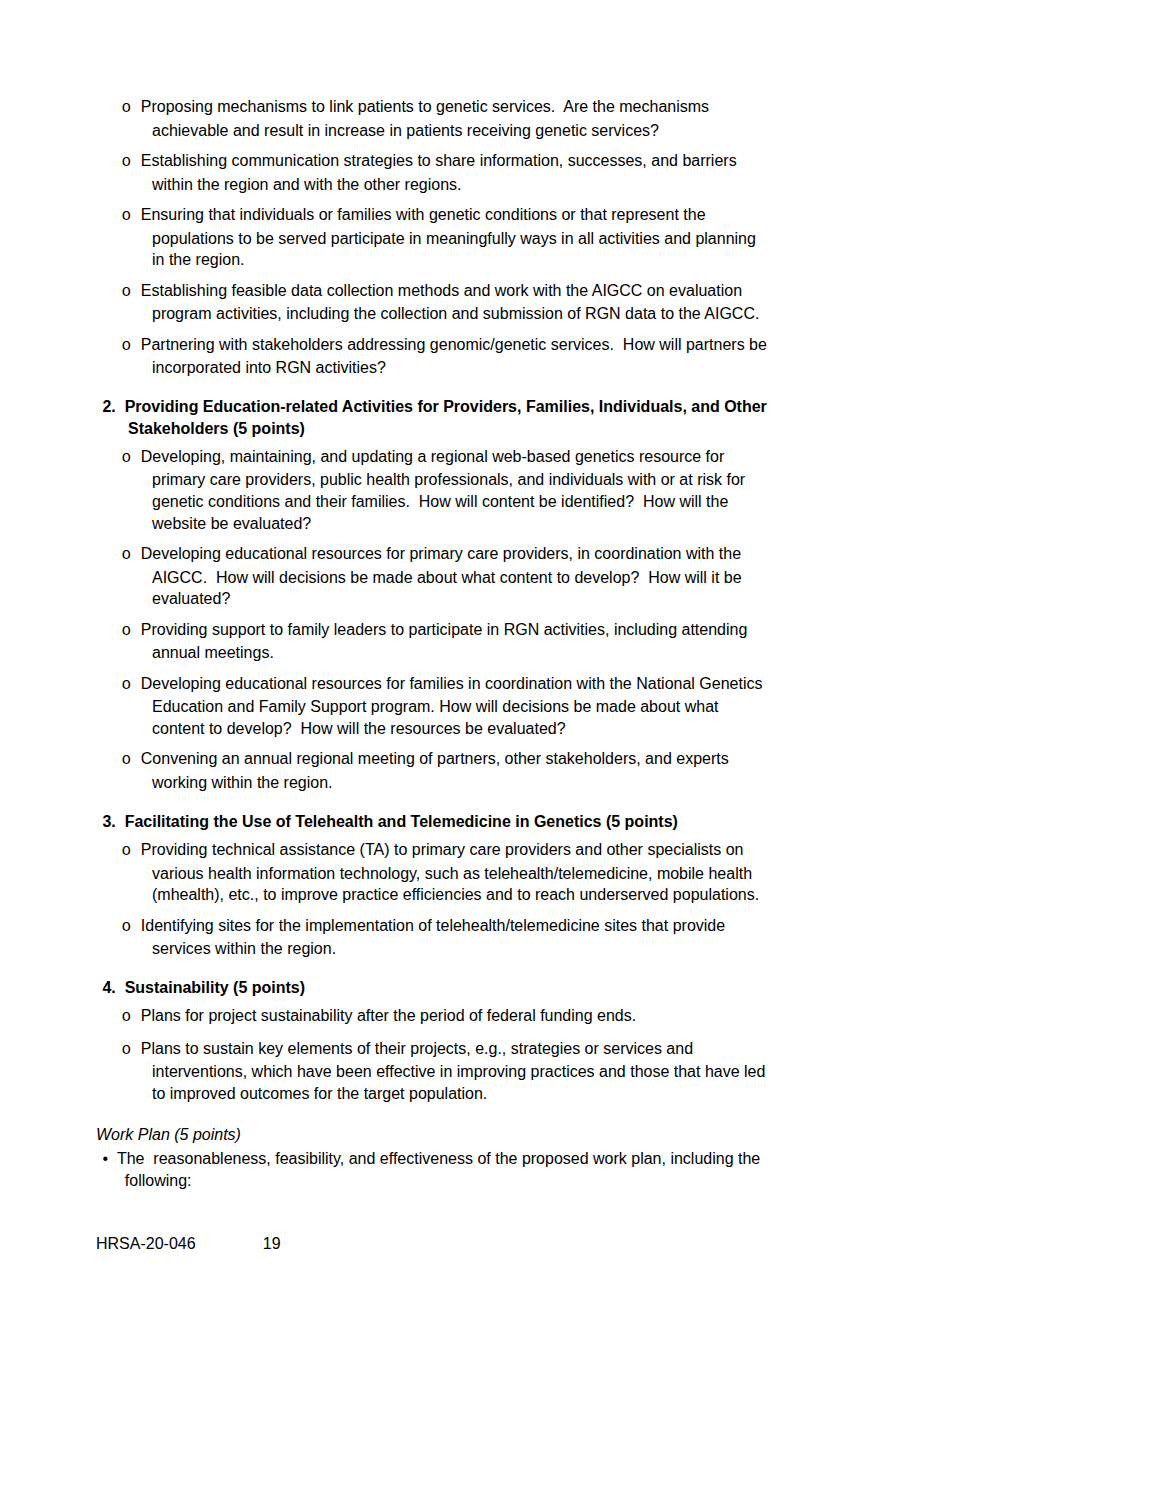Proposing mechanisms to link patients to genetic services. Are the mechanisms achievable and result in increase in patients receiving genetic services?
Establishing communication strategies to share information, successes, and barriers within the region and with the other regions.
Ensuring that individuals or families with genetic conditions or that represent the populations to be served participate in meaningfully ways in all activities and planning in the region.
Establishing feasible data collection methods and work with the AIGCC on evaluation program activities, including the collection and submission of RGN data to the AIGCC.
Partnering with stakeholders addressing genomic/genetic services. How will partners be incorporated into RGN activities?
2. Providing Education-related Activities for Providers, Families, Individuals, and Other Stakeholders (5 points)
Developing, maintaining, and updating a regional web-based genetics resource for primary care providers, public health professionals, and individuals with or at risk for genetic conditions and their families. How will content be identified? How will the website be evaluated?
Developing educational resources for primary care providers, in coordination with the AIGCC. How will decisions be made about what content to develop? How will it be evaluated?
Providing support to family leaders to participate in RGN activities, including attending annual meetings.
Developing educational resources for families in coordination with the National Genetics Education and Family Support program. How will decisions be made about what content to develop? How will the resources be evaluated?
Convening an annual regional meeting of partners, other stakeholders, and experts working within the region.
3. Facilitating the Use of Telehealth and Telemedicine in Genetics (5 points)
Providing technical assistance (TA) to primary care providers and other specialists on various health information technology, such as telehealth/telemedicine, mobile health (mhealth), etc., to improve practice efficiencies and to reach underserved populations.
Identifying sites for the implementation of telehealth/telemedicine sites that provide services within the region.
4. Sustainability (5 points)
Plans for project sustainability after the period of federal funding ends.
Plans to sustain key elements of their projects, e.g., strategies or services and interventions, which have been effective in improving practices and those that have led to improved outcomes for the target population.
Work Plan (5 points)
The reasonableness, feasibility, and effectiveness of the proposed work plan, including the following:
HRSA-20-046 19